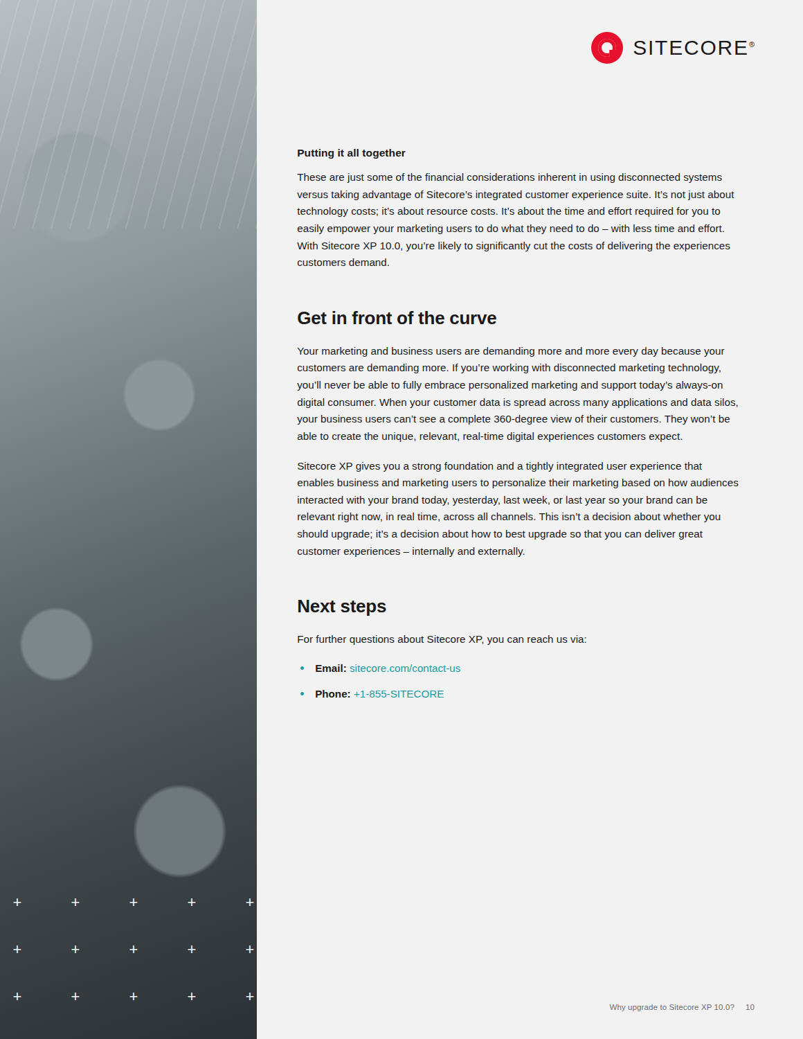+ + + + + + + + + + + + + + +
SITECORE®
Putting it all together
These are just some of the financial considerations inherent in using disconnected systems versus taking advantage of Sitecore’s integrated customer experience suite. It’s not just about technology costs; it’s about resource costs. It’s about the time and effort required for you to easily empower your marketing users to do what they need to do – with less time and effort. With Sitecore XP 10.0, you’re likely to significantly cut the costs of delivering the experiences customers demand.
Get in front of the curve
Your marketing and business users are demanding more and more every day because your customers are demanding more. If you’re working with disconnected marketing technology, you’ll never be able to fully embrace personalized marketing and support today’s always-on digital consumer. When your customer data is spread across many applications and data silos, your business users can’t see a complete 360-degree view of their customers. They won’t be able to create the unique, relevant, real-time digital experiences customers expect.
Sitecore XP gives you a strong foundation and a tightly integrated user experience that enables business and marketing users to personalize their marketing based on how audiences interacted with your brand today, yesterday, last week, or last year so your brand can be relevant right now, in real time, across all channels. This isn’t a decision about whether you should upgrade; it’s a decision about how to best upgrade so that you can deliver great customer experiences – internally and externally.
Next steps
For further questions about Sitecore XP, you can reach us via:
Email: sitecore.com/contact-us
Phone: +1-855-SITECORE
Why upgrade to Sitecore XP 10.0?10